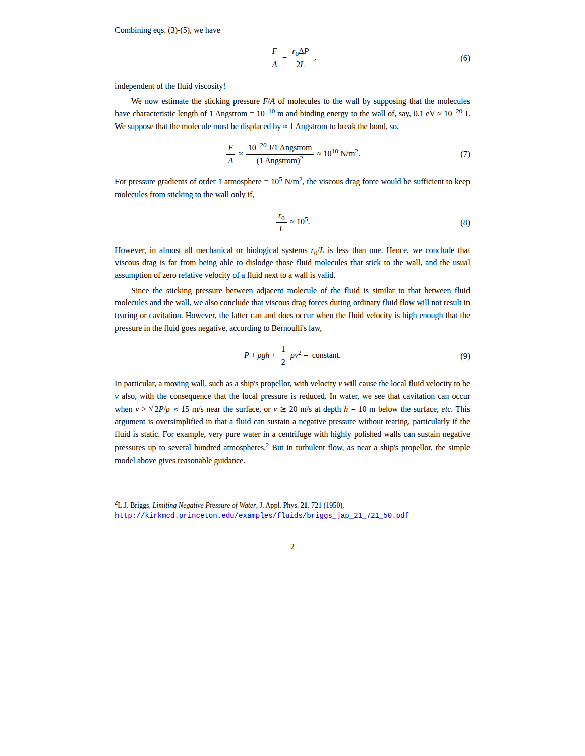Combining eqs. (3)-(5), we have
FA = r0ΔP 2L , (6)
independent of the fluid viscosity!
We now estimate the sticking pressure F/A of molecules to the wall by supposing that the molecules have characteristic length of 1 Angstrom = 10−10 m and binding energy to the wall of, say, 0.1 eV ≈ 10−20 J. We suppose that the molecule must be displaced by ≈ 1 Angstrom to break the bond, so,
FA ≈ 10−20 J/1 Angstrom(1 Angstrom)2 ≈ 1010 N/m2. (7)
For pressure gradients of order 1 atmosphere = 105 N/m2, the viscous drag force would be sufficient to keep molecules from sticking to the wall only if,
r0 L ≈ 105. (8)
However, in almost all mechanical or biological systems r0/L is less than one. Hence, we conclude that viscous drag is far from being able to dislodge those fluid molecules that stick to the wall, and the usual assumption of zero relative velocity of a fluid next to a wall is valid.
Since the sticking pressure between adjacent molecule of the fluid is similar to that between fluid molecules and the wall, we also conclude that viscous drag forces during ordinary fluid flow will not result in tearing or cavitation. However, the latter can and does occur when the fluid velocity is high enough that the pressure in the fluid goes negative, according to Bernoulli's law,
P + ρgh + 12 ρv2 = constant. (9)
In particular, a moving wall, such as a ship's propellor, with velocity v will cause the local fluid velocity to be v also, with the consequence that the local pressure is reduced. In water, we see that cavitation can occur when v > 2P/ρ ≈ 15 m/s near the surface, or v ≳ 20 m/s at depth h = 10 m below the surface, etc. This argument is oversimplified in that a fluid can sustain a negative pressure without tearing, particularly if the fluid is static. For example, very pure water in a centrifuge with highly polished walls can sustain negative pressures up to several hundred atmospheres.2 But in turbulent flow, as near a ship's propellor, the simple model above gives reasonable guidance.
2 L.J. Briggs, Limiting Negative Pressure of Water, J. Appl. Phys. 21, 721 (1950),
http://kirkmcd.princeton.edu/examples/fluids/briggs_jap_21_721_50.pdf
2